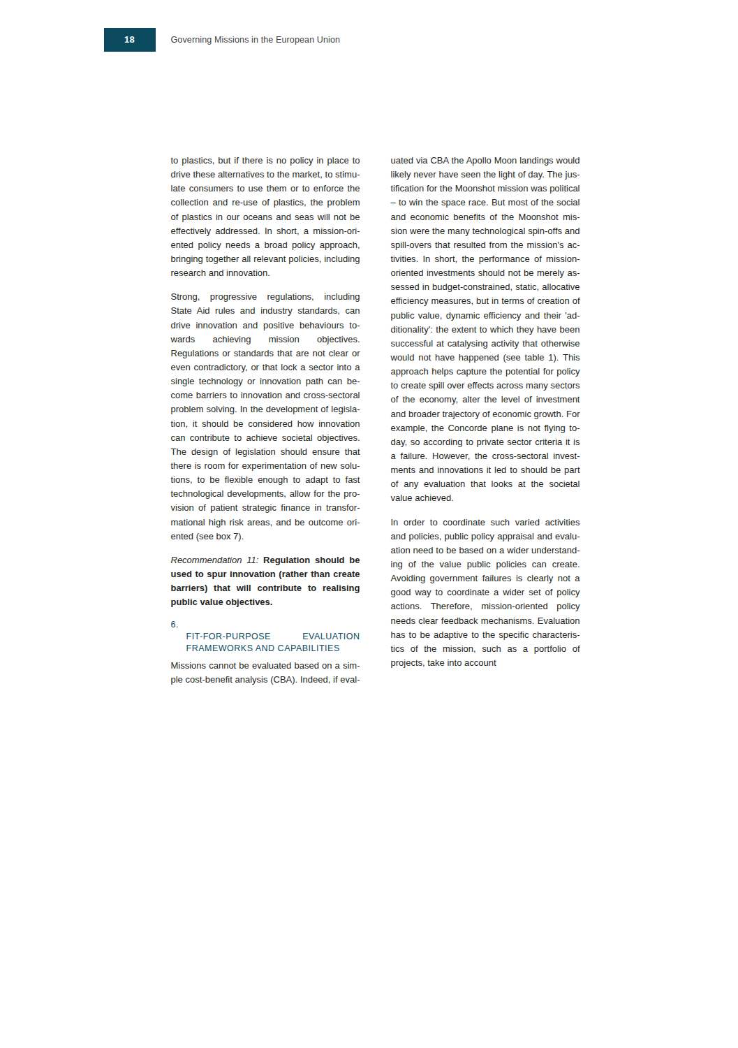18
Governing Missions in the European Union
to plastics, but if there is no policy in place to drive these alternatives to the market, to stimulate consumers to use them or to enforce the collection and re-use of plastics, the problem of plastics in our oceans and seas will not be effectively addressed. In short, a mission-oriented policy needs a broad policy approach, bringing together all relevant policies, including research and innovation.
Strong, progressive regulations, including State Aid rules and industry standards, can drive innovation and positive behaviours towards achieving mission objectives. Regulations or standards that are not clear or even contradictory, or that lock a sector into a single technology or innovation path can become barriers to innovation and cross-sectoral problem solving. In the development of legislation, it should be considered how innovation can contribute to achieve societal objectives. The design of legislation should ensure that there is room for experimentation of new solutions, to be flexible enough to adapt to fast technological developments, allow for the provision of patient strategic finance in transformational high risk areas, and be outcome oriented (see box 7).
Recommendation 11: Regulation should be used to spur innovation (rather than create barriers) that will contribute to realising public value objectives.
6. FIT-FOR-PURPOSE EVALUATION FRAMEWORKS AND CAPABILITIES
Missions cannot be evaluated based on a simple cost-benefit analysis (CBA). Indeed, if evaluated via CBA the Apollo Moon landings would likely never have seen the light of day. The justification for the Moonshot mission was political – to win the space race. But most of the social and economic benefits of the Moonshot mission were the many technological spin-offs and spill-overs that resulted from the mission's activities. In short, the performance of mission-oriented investments should not be merely assessed in budget-constrained, static, allocative efficiency measures, but in terms of creation of public value, dynamic efficiency and their 'additionality': the extent to which they have been successful at catalysing activity that otherwise would not have happened (see table 1). This approach helps capture the potential for policy to create spill over effects across many sectors of the economy, alter the level of investment and broader trajectory of economic growth. For example, the Concorde plane is not flying today, so according to private sector criteria it is a failure. However, the cross-sectoral investments and innovations it led to should be part of any evaluation that looks at the societal value achieved.
In order to coordinate such varied activities and policies, public policy appraisal and evaluation need to be based on a wider understanding of the value public policies can create. Avoiding government failures is clearly not a good way to coordinate a wider set of policy actions. Therefore, mission-oriented policy needs clear feedback mechanisms. Evaluation has to be adaptive to the specific characteristics of the mission, such as a portfolio of projects, take into account